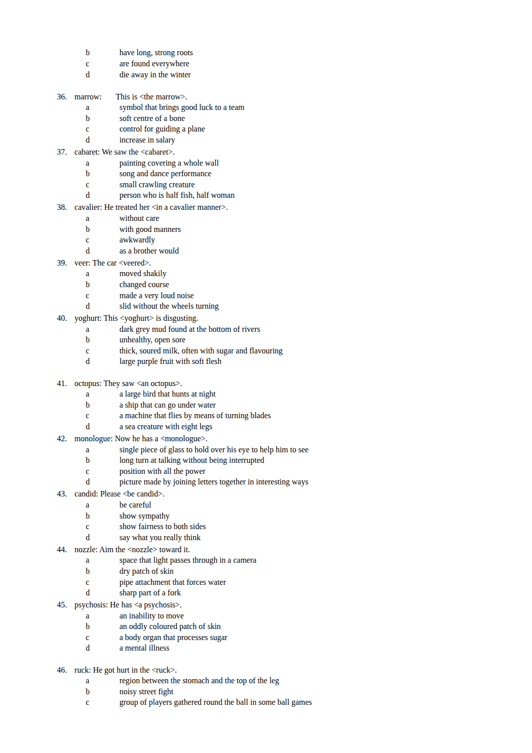bhave long, strong roots
care found everywhere
ddie away in the winter
36. marrow: This is <the marrow>.
asymbol that brings good luck to a team
bsoft centre of a bone
ccontrol for guiding a plane
dincrease in salary
37. cabaret: We saw the <cabaret>.
apainting covering a whole wall
bsong and dance performance
csmall crawling creature
dperson who is half fish, half woman
38. cavalier: He treated her <in a cavalier manner>.
awithout care
bwith good manners
cawkwardly
das a brother would
39. veer: The car <veered>.
amoved shakily
bchanged course
cmade a very loud noise
dslid without the wheels turning
40. yoghurt: This <yoghurt> is disgusting.
adark grey mud found at the bottom of rivers
bunhealthy, open sore
cthick, soured milk, often with sugar and flavouring
dlarge purple fruit with soft flesh
41. octopus: They saw <an octopus>.
aa large bird that hunts at night
ba ship that can go under water
ca machine that flies by means of turning blades
da sea creature with eight legs
42. monologue: Now he has a <monologue>.
asingle piece of glass to hold over his eye to help him to see
blong turn at talking without being interrupted
cposition with all the power
dpicture made by joining letters together in interesting ways
43. candid: Please <be candid>.
abe careful
bshow sympathy
cshow fairness to both sides
dsay what you really think
44. nozzle: Aim the <nozzle> toward it.
aspace that light passes through in a camera
bdry patch of skin
cpipe attachment that forces water
dsharp part of a fork
45. psychosis: He has <a psychosis>.
aan inability to move
ban oddly coloured patch of skin
ca body organ that processes sugar
da mental illness
46. ruck: He got hurt in the <ruck>.
aregion between the stomach and the top of the leg
bnoisy street fight
cgroup of players gathered round the ball in some ball games